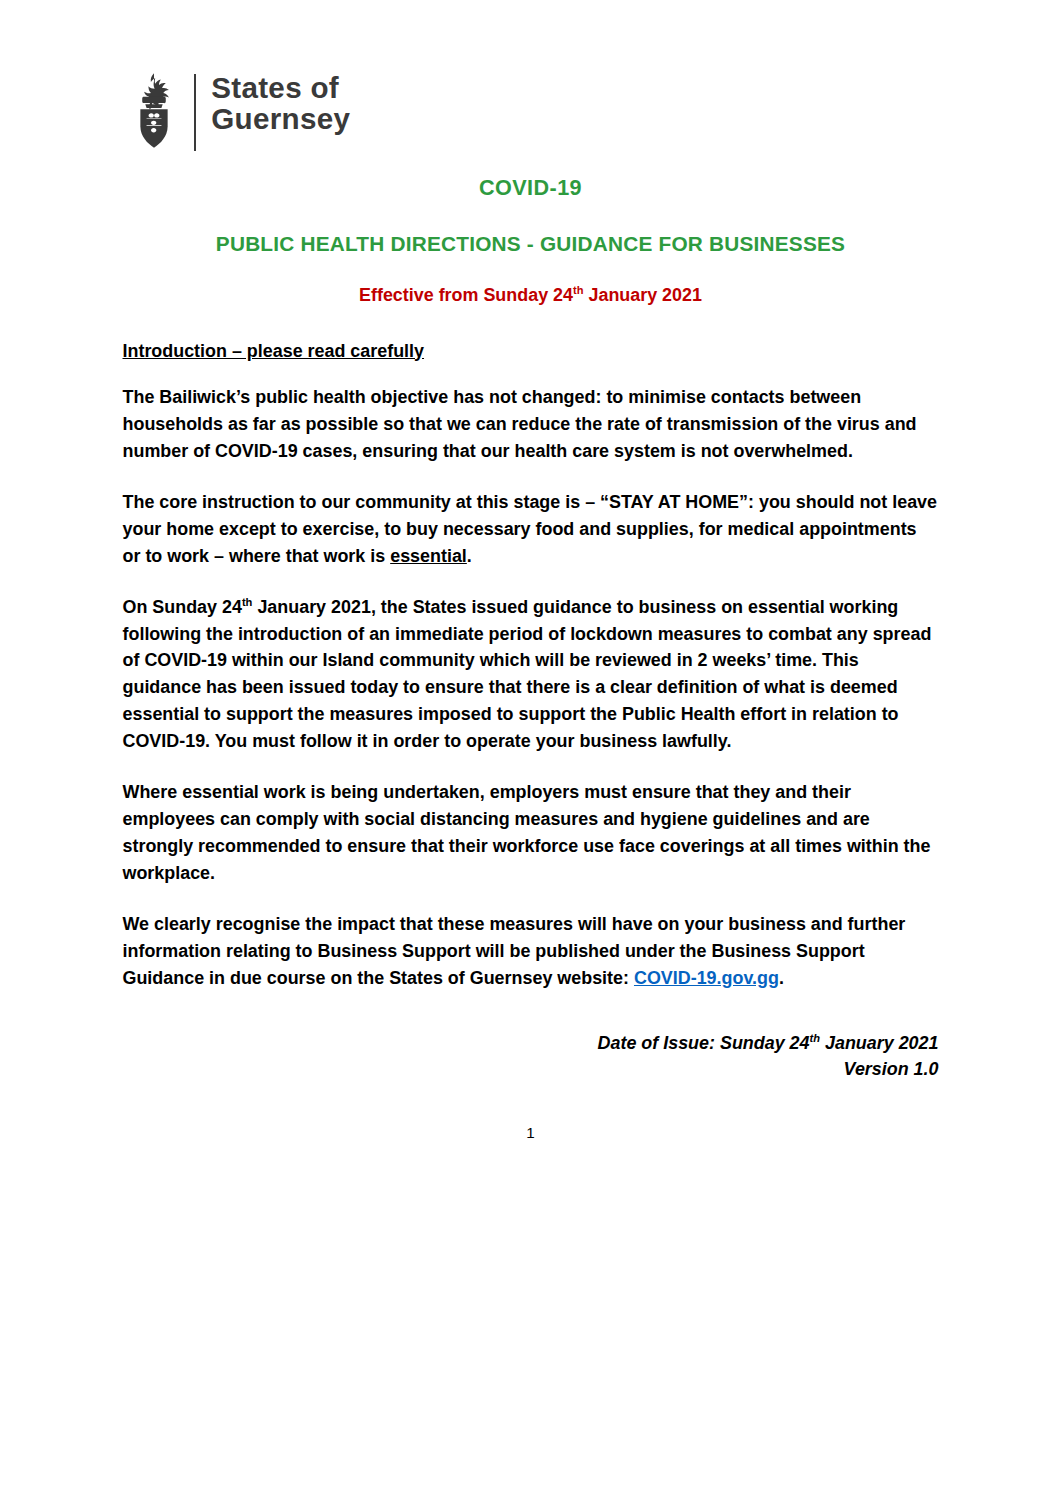States of
Guernsey
COVID-19
PUBLIC HEALTH DIRECTIONS - GUIDANCE FOR BUSINESSES
Effective from Sunday 24th January 2021
Introduction – please read carefully
The Bailiwick’s public health objective has not changed: to minimise contacts between households as far as possible so that we can reduce the rate of transmission of the virus and number of COVID-19 cases, ensuring that our health care system is not overwhelmed.
The core instruction to our community at this stage is – “STAY AT HOME”: you should not leave your home except to exercise, to buy necessary food and supplies, for medical appointments or to work – where that work is essential.
On Sunday 24th January 2021, the States issued guidance to business on essential working following the introduction of an immediate period of lockdown measures to combat any spread of COVID-19 within our Island community which will be reviewed in 2 weeks’ time. This guidance has been issued today to ensure that there is a clear definition of what is deemed essential to support the measures imposed to support the Public Health effort in relation to COVID-19. You must follow it in order to operate your business lawfully.
Where essential work is being undertaken, employers must ensure that they and their employees can comply with social distancing measures and hygiene guidelines and are strongly recommended to ensure that their workforce use face coverings at all times within the workplace.
We clearly recognise the impact that these measures will have on your business and further information relating to Business Support will be published under the Business Support Guidance in due course on the States of Guernsey website: COVID-19.gov.gg.
Date of Issue: Sunday 24th January 2021
Version 1.0
1